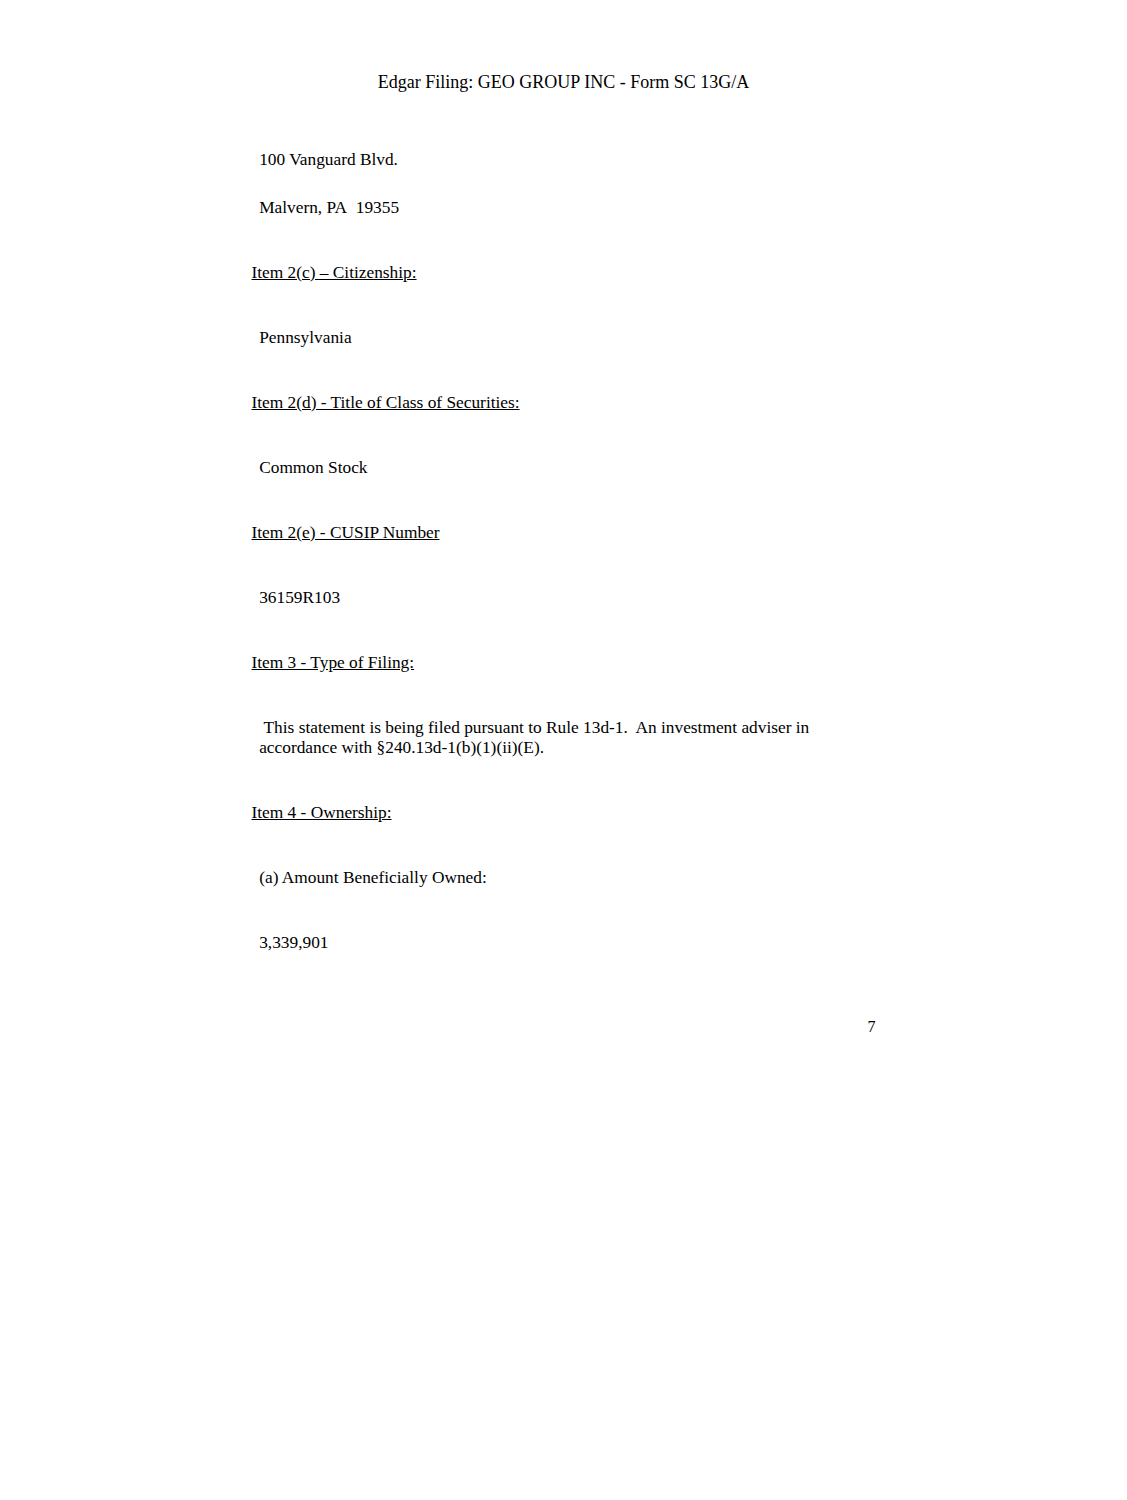Edgar Filing: GEO GROUP INC - Form SC 13G/A
100 Vanguard Blvd.
Malvern, PA 19355
Item 2(c) – Citizenship:
Pennsylvania
Item 2(d) - Title of Class of Securities:
Common Stock
Item 2(e) - CUSIP Number
36159R103
Item 3 - Type of Filing:
This statement is being filed pursuant to Rule 13d-1. An investment adviser in accordance with §240.13d-1(b)(1)(ii)(E).
Item 4 - Ownership:
(a) Amount Beneficially Owned:
3,339,901
7